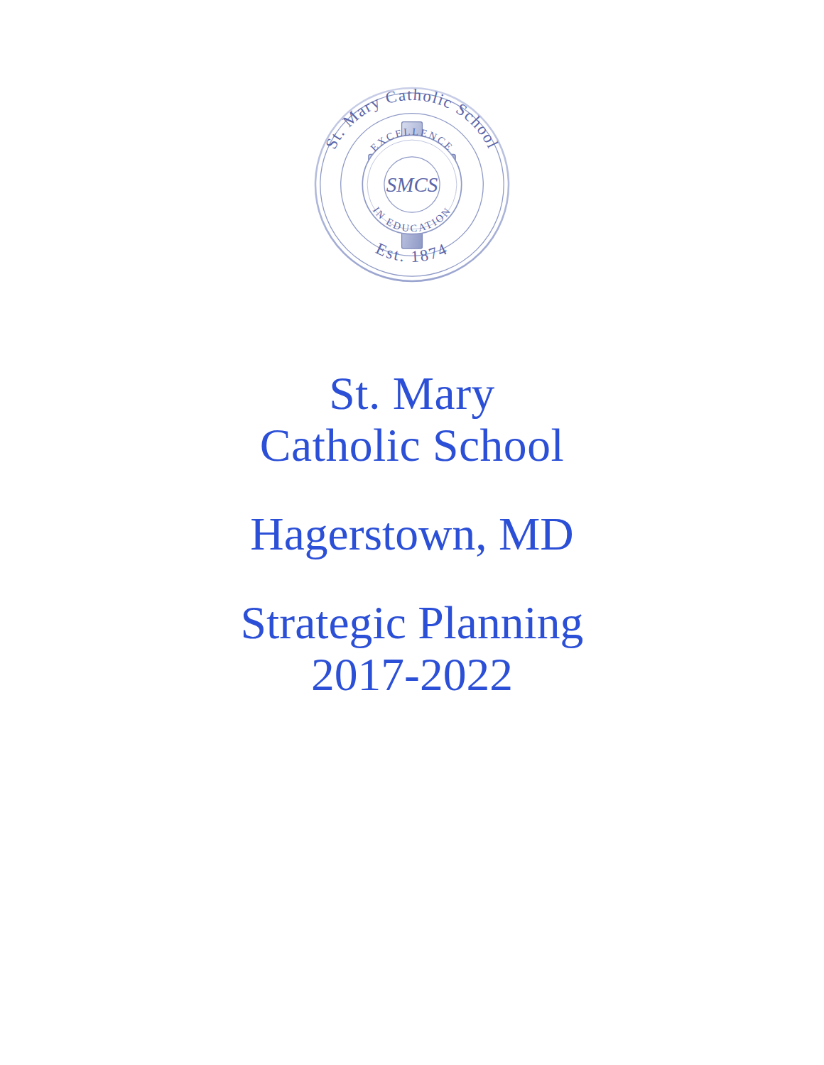St. Mary Catholic School Est. 1874 EXCELLENCE IN EDUCATION SMCS
St. Mary
Catholic School
Hagerstown, MD
Strategic Planning 2017-2022